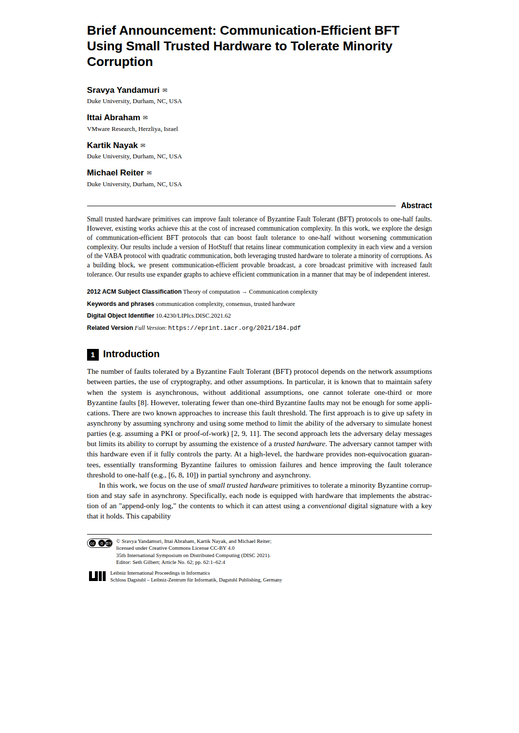Brief Announcement: Communication-Efficient BFT Using Small Trusted Hardware to Tolerate Minority Corruption
Sravya Yandamuri✉ Duke University, Durham, NC, USA
Ittai Abraham✉ VMware Research, Herzliya, Israel
Kartik Nayak✉ Duke University, Durham, NC, USA
Michael Reiter✉ Duke University, Durham, NC, USA
Abstract
Small trusted hardware primitives can improve fault tolerance of Byzantine Fault Tolerant (BFT) protocols to one-half faults. However, existing works achieve this at the cost of increased communication complexity. In this work, we explore the design of communication-efficient BFT protocols that can boost fault tolerance to one-half without worsening communication complexity. Our results include a version of HotStuff that retains linear communication complexity in each view and a version of the VABA protocol with quadratic communication, both leveraging trusted hardware to tolerate a minority of corruptions. As a building block, we present communication-efficient provable broadcast, a core broadcast primitive with increased fault tolerance. Our results use expander graphs to achieve efficient communication in a manner that may be of independent interest.
2012 ACM Subject Classification Theory of computation → Communication complexity
Keywords and phrases communication complexity, consensus, trusted hardware
Digital Object Identifier 10.4230/LIPIcs.DISC.2021.62
Related Version Full Version: https://eprint.iacr.org/2021/184.pdf
1
Introduction
The number of faults tolerated by a Byzantine Fault Tolerant (BFT) protocol depends on the network assumptions between parties, the use of cryptography, and other assumptions. In particular, it is known that to maintain safety when the system is asynchronous, without additional assumptions, one cannot tolerate one-third or more Byzantine faults [8]. However, tolerating fewer than one-third Byzantine faults may not be enough for some applications. There are two known approaches to increase this fault threshold. The first approach is to give up safety in asynchrony by assuming synchrony and using some method to limit the ability of the adversary to simulate honest parties (e.g. assuming a PKI or proof-of-work) [2, 9, 11]. The second approach lets the adversary delay messages but limits its ability to corrupt by assuming the existence of a trusted hardware. The adversary cannot tamper with this hardware even if it fully controls the party. At a high-level, the hardware provides non-equivocation guarantees, essentially transforming Byzantine failures to omission failures and hence improving the fault tolerance threshold to one-half (e.g., [6, 8, 10]) in partial synchrony and asynchrony.
In this work, we focus on the use of small trusted hardware primitives to tolerate a minority Byzantine corruption and stay safe in asynchrony. Specifically, each node is equipped with hardware that implements the abstraction of an "append-only log," the contents to which it can attest using a conventional digital signature with a key that it holds. This capability
cc 0 BY
© Sravya Yandamuri, Ittai Abraham, Kartik Nayak, and Michael Reiter;
licensed under Creative Commons License CC-BY 4.0
35th International Symposium on Distributed Computing (DISC 2021).
Editor: Seth Gilbert; Article No. 62; pp. 62:1–62:4
Leibniz International Proceedings in Informatics
Schloss Dagstuhl – Leibniz-Zentrum für Informatik, Dagstuhl Publishing, Germany